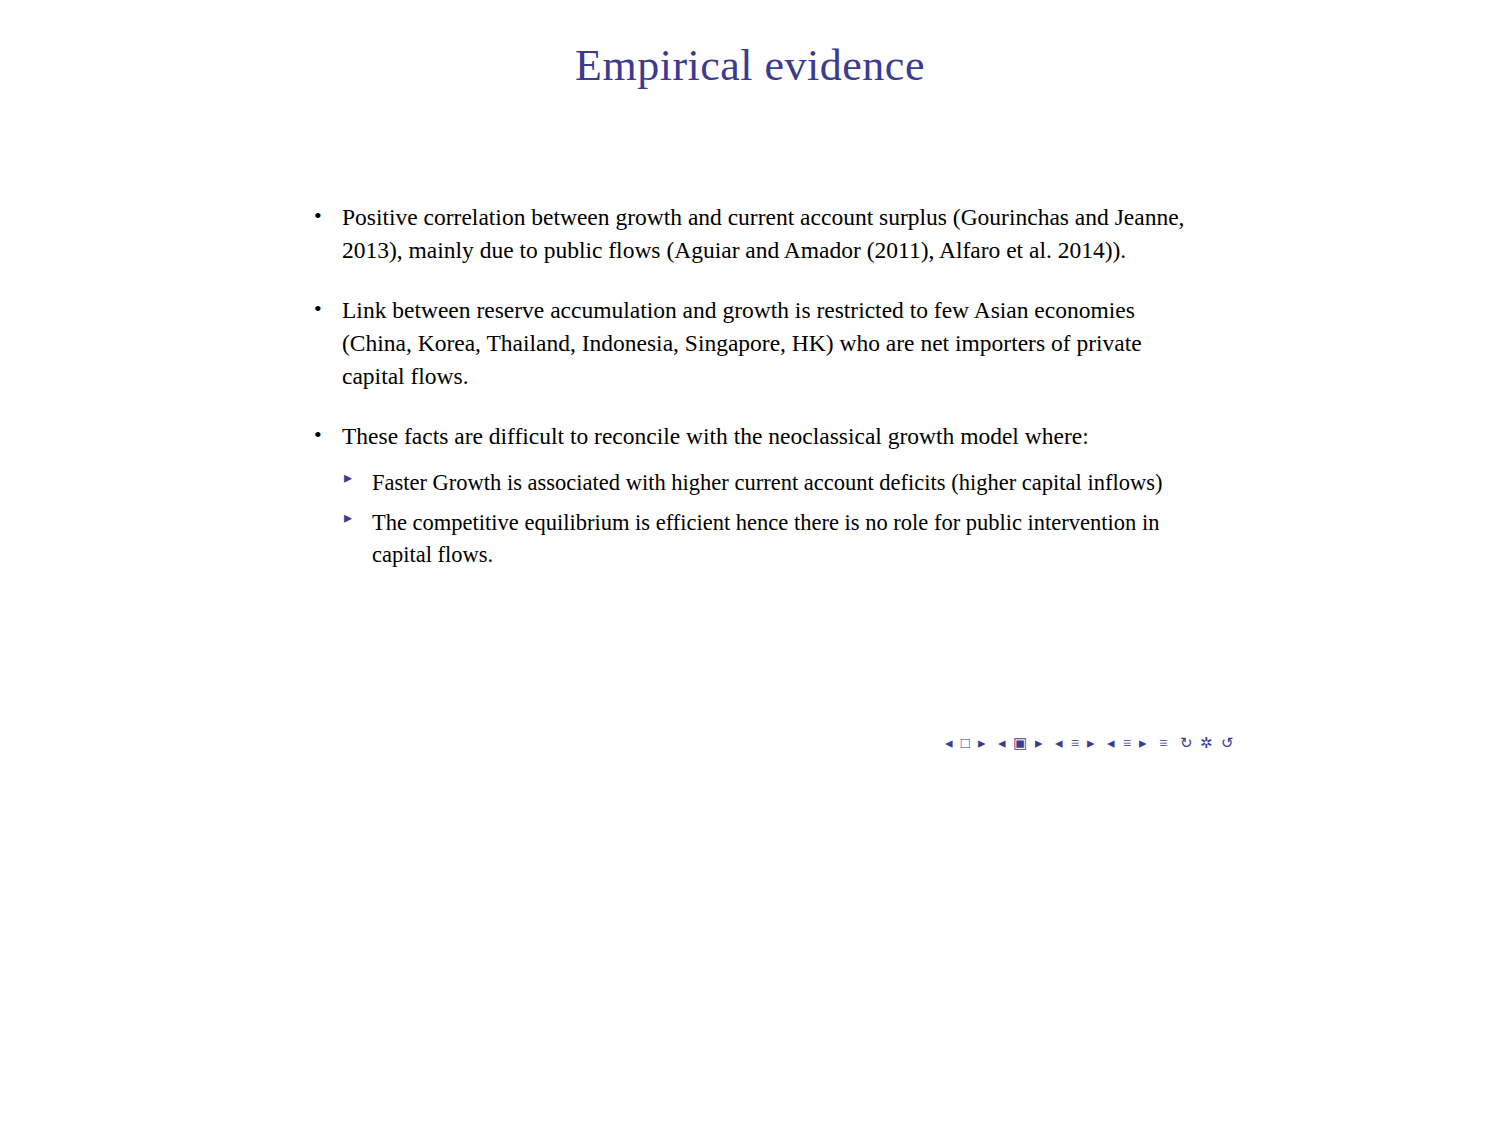Empirical evidence
Positive correlation between growth and current account surplus (Gourinchas and Jeanne, 2013), mainly due to public flows (Aguiar and Amador (2011), Alfaro et al. 2014)).
Link between reserve accumulation and growth is restricted to few Asian economies (China, Korea, Thailand, Indonesia, Singapore, HK) who are net importers of private capital flows.
These facts are difficult to reconcile with the neoclassical growth model where:
Faster Growth is associated with higher current account deficits (higher capital inflows)
The competitive equilibrium is efficient hence there is no role for public intervention in capital flows.
◂ □ ▸ ◂ ▣ ▸ ◂ ≡ ▸ ◂ ≡ ▸ ≡ ↻ ✲ ↺